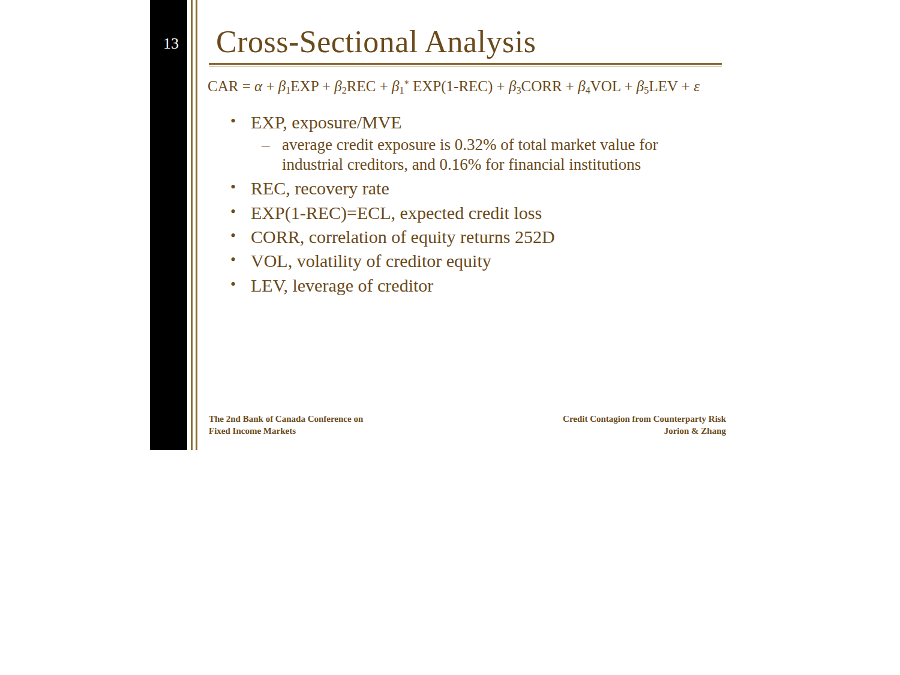13
Cross-Sectional Analysis
CAR = α + β1EXP + β2REC + β1* EXP(1-REC) + β3CORR + β4VOL + β5LEV + ε
EXP, exposure/MVE
average credit exposure is 0.32% of total market value for industrial creditors, and 0.16% for financial institutions
REC, recovery rate
EXP(1-REC)=ECL, expected credit loss
CORR, correlation of equity returns 252D
VOL, volatility of creditor equity
LEV, leverage of creditor
The 2nd Bank of Canada Conference on
Fixed Income Markets
Credit Contagion from Counterparty Risk
Jorion & Zhang